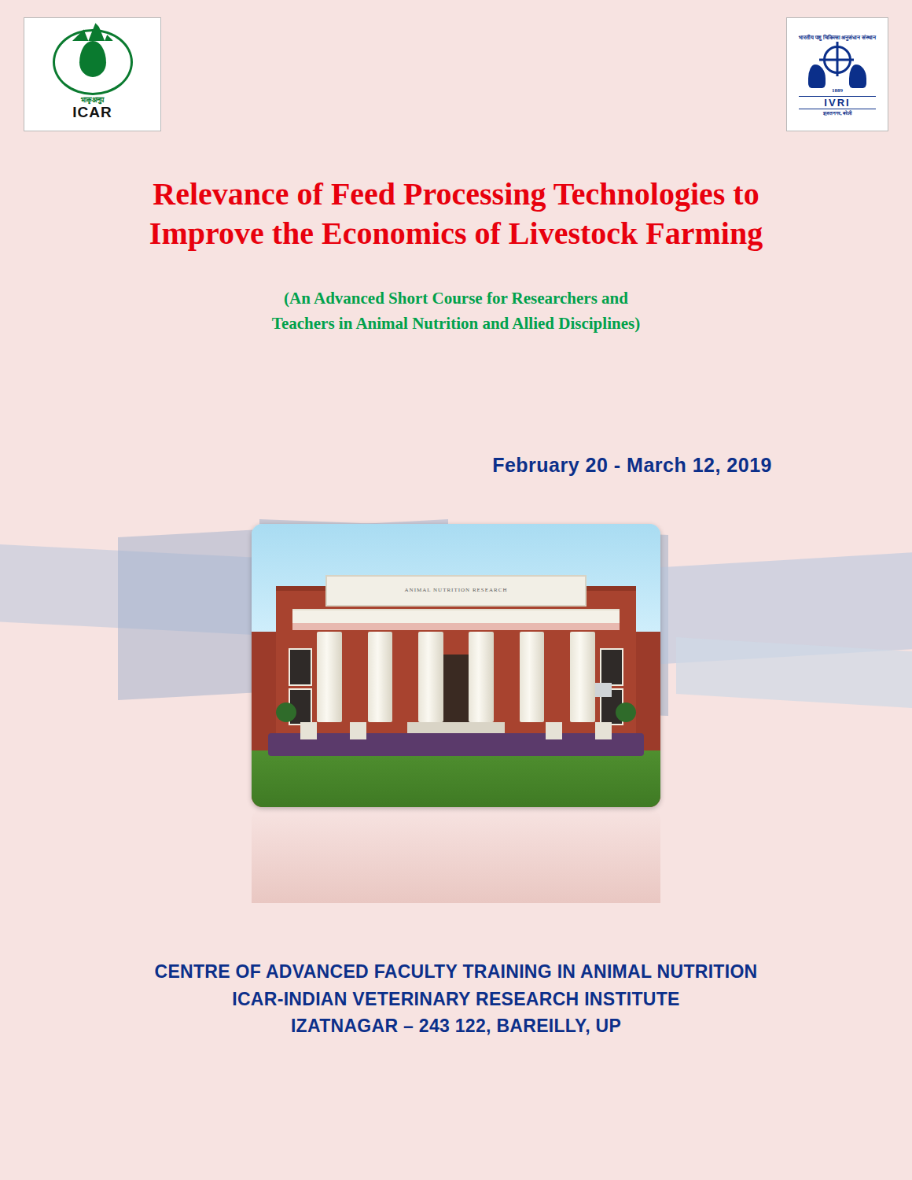भाकृअनुप
ICAR
भारतीय पशु चिकित्सा अनुसंधान संस्थान
1889
IVRI
इज़तनगर, बरेली
Relevance of Feed Processing Technologies to Improve the Economics of Livestock Farming
(An Advanced Short Course for Researchers and
Teachers in Animal Nutrition and Allied Disciplines)
February 20 - March 12, 2019
ANIMAL NUTRITION RESEARCH
CENTRE OF ADVANCED FACULTY TRAINING IN ANIMAL NUTRITION
ICAR-INDIAN VETERINARY RESEARCH INSTITUTE
IZATNAGAR – 243 122, BAREILLY, UP